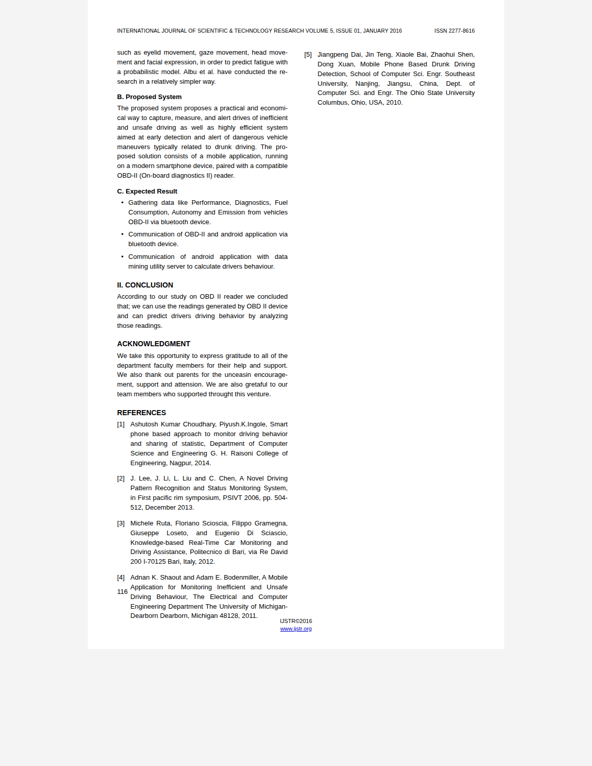INTERNATIONAL JOURNAL OF SCIENTIFIC & TECHNOLOGY RESEARCH VOLUME 5, ISSUE 01, JANUARY 2016 ISSN 2277-8616
such as eyelid movement, gaze movement, head movement and facial expression, in order to predict fatigue with a probabilistic model. Albu et al. have conducted the research in a relatively simpler way.
B. Proposed System
The proposed system proposes a practical and economical way to capture, measure, and alert drives of inefficient and unsafe driving as well as highly efficient system aimed at early detection and alert of dangerous vehicle maneuvers typically related to drunk driving. The proposed solution consists of a mobile application, running on a modern smartphone device, paired with a compatible OBD-II (On-board diagnostics II) reader.
C. Expected Result
Gathering data like Performance, Diagnostics, Fuel Consumption, Autonomy and Emission from vehicles OBD-II via bluetooth device.
Communication of OBD-II and android application via bluetooth device.
Communication of android application with data mining utility server to calculate drivers behaviour.
II. CONCLUSION
According to our study on OBD II reader we concluded that; we can use the readings generated by OBD II device and can predict drivers driving behavior by analyzing those readings.
ACKNOWLEDGMENT
We take this opportunity to express gratitude to all of the department faculty members for their help and support. We also thank out parents for the unceasin encouragement, support and attension. We are also gretaful to our team members who supported throught this venture.
REFERENCES
Ashutosh Kumar Choudhary, Piyush.K.Ingole, Smart phone based approach to monitor driving behavior and sharing of statistic, Department of Computer Science and Engineering G. H. Raisoni College of Engineering, Nagpur, 2014.
J. Lee, J. Li, L. Liu and C. Chen, A Novel Driving Pattern Recognition and Status Monitoring System, in First pacific rim symposium, PSIVT 2006, pp. 504-512, December 2013.
Michele Ruta, Floriano Scioscia, Filippo Gramegna, Giuseppe Loseto, and Eugenio Di Sciascio, Knowledge-based Real-Time Car Monitoring and Driving Assistance, Politecnico di Bari, via Re David 200 I-70125 Bari, Italy, 2012.
Adnan K. Shaout and Adam E. Bodenmiller, A Mobile Application for Monitoring Inefficient and Unsafe Driving Behaviour, The Electrical and Computer Engineering Department The University of Michigan-Dearborn Dearborn, Michigan 48128, 2011.
Jiangpeng Dai, Jin Teng, Xiaole Bai, Zhaohui Shen, Dong Xuan, Mobile Phone Based Drunk Driving Detection, School of Computer Sci. Engr. Southeast University, Nanjing, Jiangsu, China, Dept. of Computer Sci. and Engr. The Ohio State University Columbus, Ohio, USA, 2010.
116
IJSTR©2016
www.ijstr.org